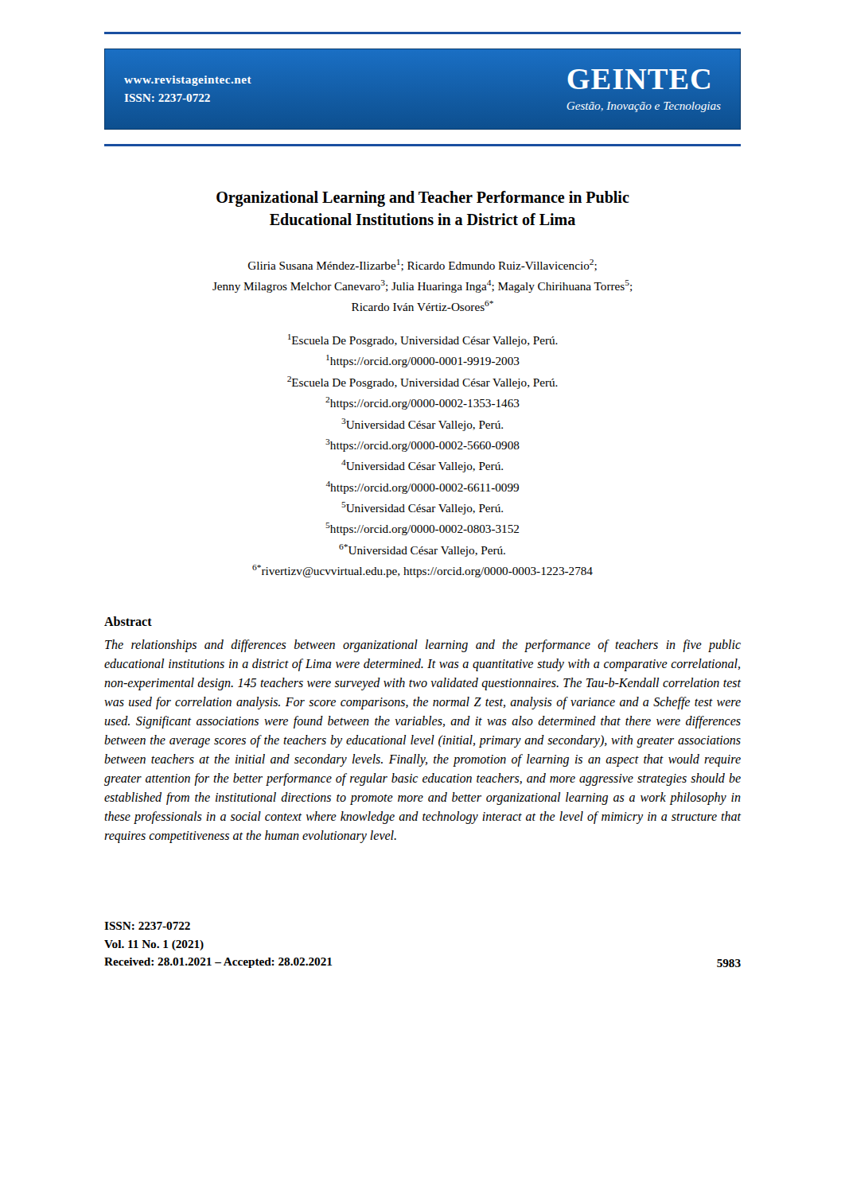www.revistageintec.net
ISSN: 2237-0722
GEINTEC
Gestão, Inovação e Tecnologias
Organizational Learning and Teacher Performance in Public
Educational Institutions in a District of Lima
Gliria Susana Méndez-Ilizarbe1; Ricardo Edmundo Ruiz-Villavicencio2;
Jenny Milagros Melchor Canevaro3; Julia Huaringa Inga4; Magaly Chirihuana Torres5;
Ricardo Iván Vértiz-Osores6*
1Escuela De Posgrado, Universidad César Vallejo, Perú.
1https://orcid.org/0000-0001-9919-2003
2Escuela De Posgrado, Universidad César Vallejo, Perú.
2https://orcid.org/0000-0002-1353-1463
3Universidad César Vallejo, Perú.
3https://orcid.org/0000-0002-5660-0908
4Universidad César Vallejo, Perú.
4https://orcid.org/0000-0002-6611-0099
5Universidad César Vallejo, Perú.
5https://orcid.org/0000-0002-0803-3152
6*Universidad César Vallejo, Perú.
6*rivertizv@ucvvirtual.edu.pe, https://orcid.org/0000-0003-1223-2784
Abstract
The relationships and differences between organizational learning and the performance of teachers in five public educational institutions in a district of Lima were determined. It was a quantitative study with a comparative correlational, non-experimental design. 145 teachers were surveyed with two validated questionnaires. The Tau-b-Kendall correlation test was used for correlation analysis. For score comparisons, the normal Z test, analysis of variance and a Scheffe test were used. Significant associations were found between the variables, and it was also determined that there were differences between the average scores of the teachers by educational level (initial, primary and secondary), with greater associations between teachers at the initial and secondary levels. Finally, the promotion of learning is an aspect that would require greater attention for the better performance of regular basic education teachers, and more aggressive strategies should be established from the institutional directions to promote more and better organizational learning as a work philosophy in these professionals in a social context where knowledge and technology interact at the level of mimicry in a structure that requires competitiveness at the human evolutionary level.
ISSN: 2237-0722
Vol. 11 No. 1 (2021)
Received: 28.01.2021 – Accepted: 28.02.2021
5983